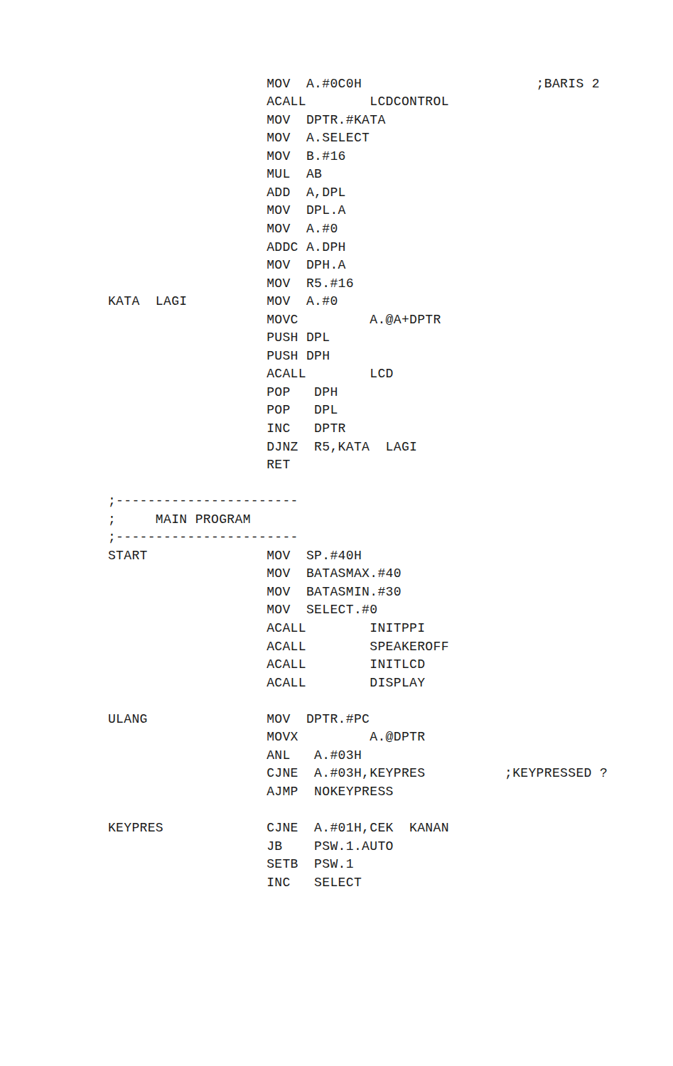MOV  A.#0C0H                      ;BARIS 2
                    ACALL        LCDCONTROL
                    MOV  DPTR.#KATA
                    MOV  A.SELECT
                    MOV  B.#16
                    MUL  AB
                    ADD  A,DPL
                    MOV  DPL.A
                    MOV  A.#0
                    ADDC A.DPH
                    MOV  DPH.A
                    MOV  R5.#16
KATA  LAGI          MOV  A.#0
                    MOVC         A.@A+DPTR
                    PUSH DPL
                    PUSH DPH
                    ACALL        LCD
                    POP   DPH
                    POP   DPL
                    INC   DPTR
                    DJNZ  R5,KATA  LAGI
                    RET

;-----------------------
;     MAIN PROGRAM
;-----------------------
START               MOV  SP.#40H
                    MOV  BATASMAX.#40
                    MOV  BATASMIN.#30
                    MOV  SELECT.#0
                    ACALL        INITPPI
                    ACALL        SPEAKEROFF
                    ACALL        INITLCD
                    ACALL        DISPLAY

ULANG               MOV  DPTR.#PC
                    MOVX         A.@DPTR
                    ANL   A.#03H
                    CJNE  A.#03H,KEYPRES          ;KEYPRESSED ?
                    AJMP  NOKEYPRESS

KEYPRES             CJNE  A.#01H,CEK  KANAN
                    JB    PSW.1.AUTO
                    SETB  PSW.1
                    INC   SELECT